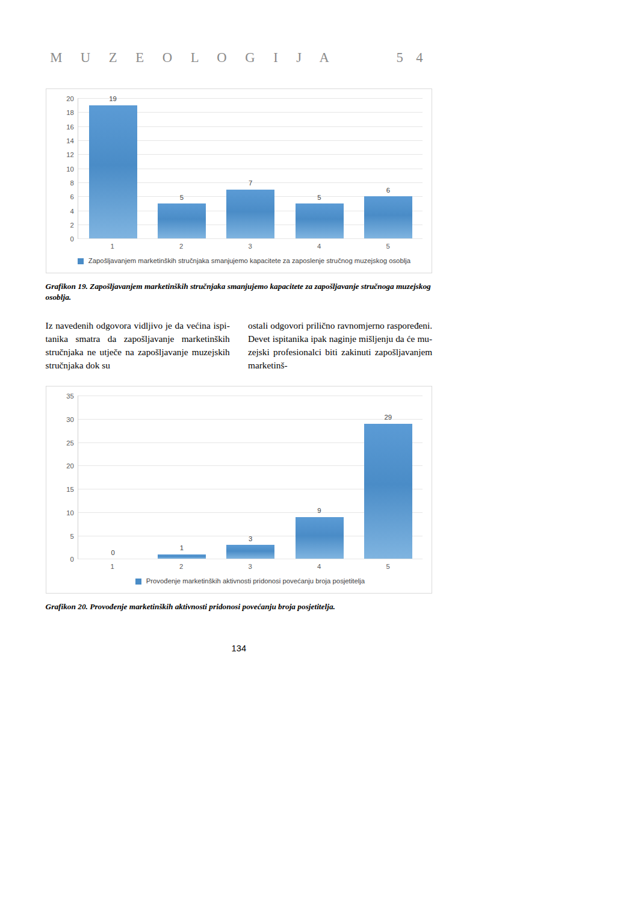M U Z E O L O G I J A 5 4
20
18
16
14
12
10
8
6
4
2
0
19
5
7
5
6
12345
Zapošljavanjem marketinških stručnjaka smanjujemo kapacitete za zaposlenje stručnog muzejskog osoblja
Grafikon 19. Zapošljavanjem marketinških stručnjaka smanjujemo kapacitete za zapošljavanje stručnoga muzejskog osoblja.
Iz navedenih odgovora vidljivo je da većina ispitanika smatra da zapošljavanje marketinških stručnjaka ne utječe na zapošljavanje muzejskih stručnjaka dok su
ostali odgovori prilično ravnomjerno raspoređeni. Devet ispitanika ipak naginje mišljenju da će muzejski profesionalci biti zakinuti zapošljavanjem marketinš-
35
30
25
20
15
10
5
0
0
1
3
9
29
12345
Provođenje marketinških aktivnosti pridonosi povećanju broja posjetitelja
Grafikon 20. Provođenje marketinških aktivnosti pridonosi povećanju broja posjetitelja.
134